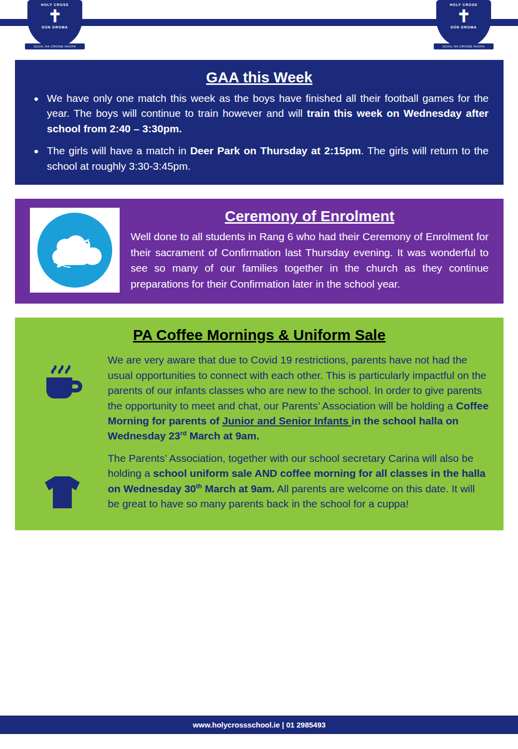HOLY CROSS
✝
DÚN DROMA
SCOIL NA CROISE NAOFA
HOLY CROSS
✝
DÚN DROMA
SCOIL NA CROISE NAOFA
GAA this Week
We have only one match this week as the boys have finished all their football games for the year. The boys will continue to train however and will train this week on Wednesday after school from 2:40 – 3:30pm.
The girls will have a match in Deer Park on Thursday at 2:15pm. The girls will return to the school at roughly 3:30-3:45pm.
Ceremony of Enrolment
Well done to all students in Rang 6 who had their Ceremony of Enrolment for their sacrament of Confirmation last Thursday evening. It was wonderful to see so many of our families together in the church as they continue preparations for their Confirmation later in the school year.
PA Coffee Mornings & Uniform Sale
We are very aware that due to Covid 19 restrictions, parents have not had the usual opportunities to connect with each other. This is particularly impactful on the parents of our infants classes who are new to the school. In order to give parents the opportunity to meet and chat, our Parents’ Association will be holding a Coffee Morning for parents of Junior and Senior Infants in the school halla on Wednesday 23rd March at 9am.
The Parents’ Association, together with our school secretary Carina will also be holding a school uniform sale AND coffee morning for all classes in the halla on Wednesday 30th March at 9am. All parents are welcome on this date. It will be great to have so many parents back in the school for a cuppa!
www.holycrossschool.ie | 01 2985493